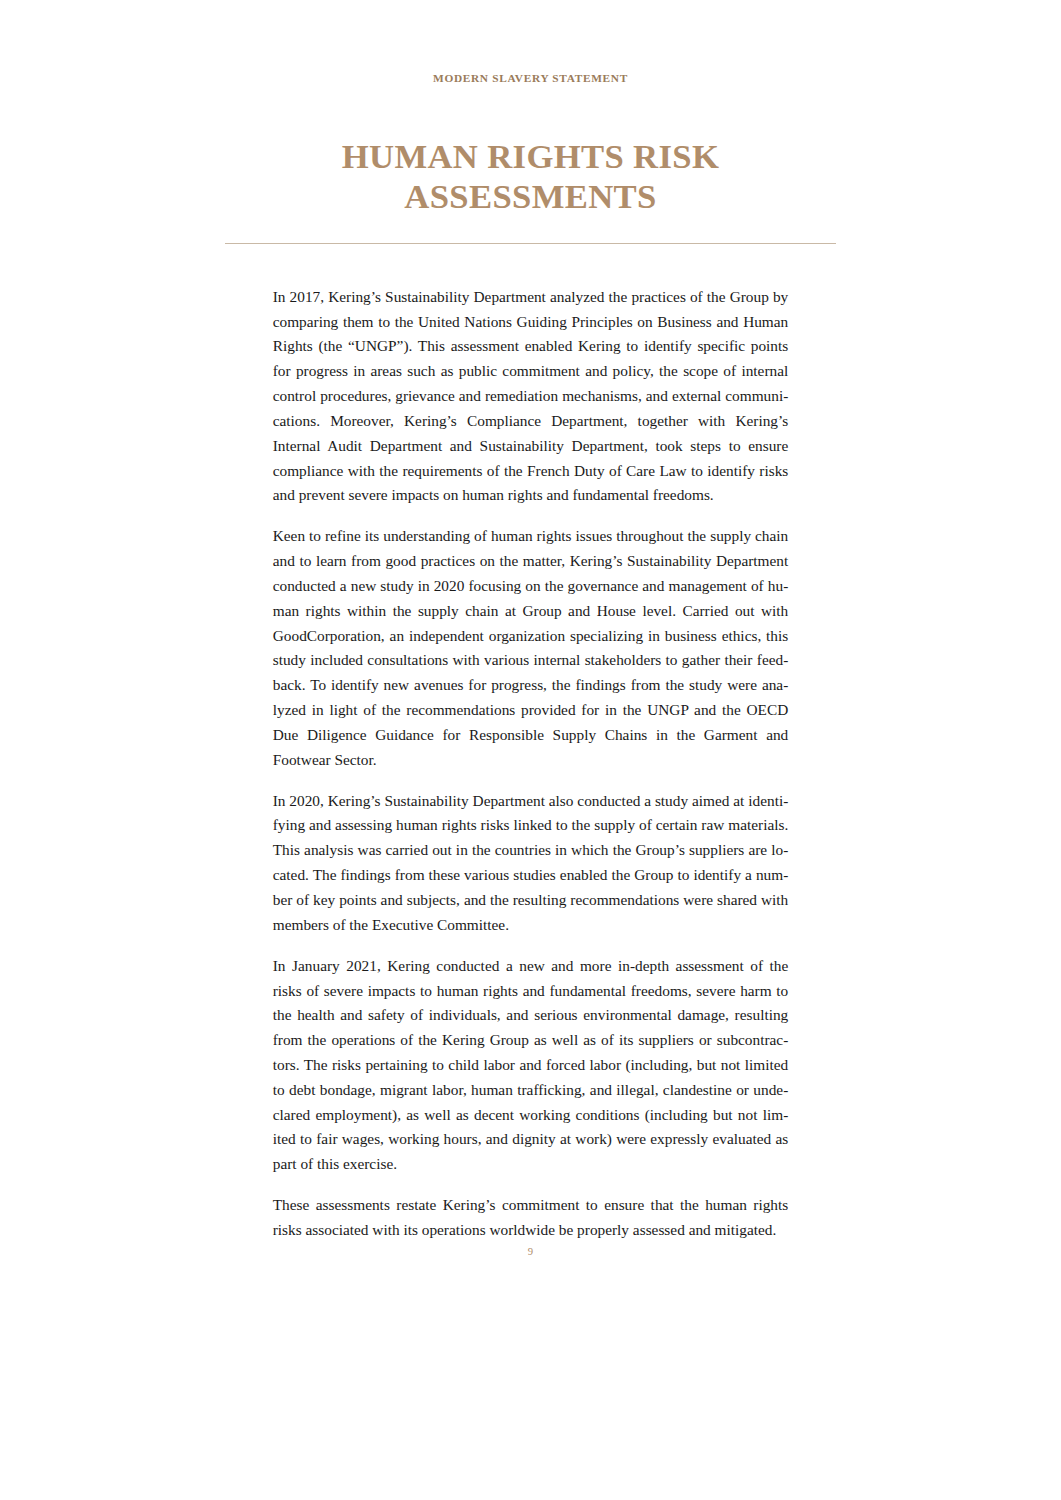Modern Slavery Statement
Human Rights Risk
Assessments
In 2017, Kering’s Sustainability Department analyzed the practices of the Group by comparing them to the United Nations Guiding Principles on Business and Human Rights (the “UNGP”). This assessment enabled Kering to identify specific points for progress in areas such as public commitment and policy, the scope of internal control procedures, grievance and remediation mechanisms, and external communications. Moreover, Kering’s Compliance Department, together with Kering’s Internal Audit Department and Sustainability Department, took steps to ensure compliance with the requirements of the French Duty of Care Law to identify risks and prevent severe impacts on human rights and fundamental freedoms.
Keen to refine its understanding of human rights issues throughout the supply chain and to learn from good practices on the matter, Kering’s Sustainability Department conducted a new study in 2020 focusing on the governance and management of human rights within the supply chain at Group and House level. Carried out with GoodCorporation, an independent organization specializing in business ethics, this study included consultations with various internal stakeholders to gather their feedback. To identify new avenues for progress, the findings from the study were analyzed in light of the recommendations provided for in the UNGP and the OECD Due Diligence Guidance for Responsible Supply Chains in the Garment and Footwear Sector.
In 2020, Kering’s Sustainability Department also conducted a study aimed at identifying and assessing human rights risks linked to the supply of certain raw materials. This analysis was carried out in the countries in which the Group’s suppliers are located. The findings from these various studies enabled the Group to identify a number of key points and subjects, and the resulting recommendations were shared with members of the Executive Committee.
In January 2021, Kering conducted a new and more in-depth assessment of the risks of severe impacts to human rights and fundamental freedoms, severe harm to the health and safety of individuals, and serious environmental damage, resulting from the operations of the Kering Group as well as of its suppliers or subcontractors. The risks pertaining to child labor and forced labor (including, but not limited to debt bondage, migrant labor, human trafficking, and illegal, clandestine or undeclared employment), as well as decent working conditions (including but not limited to fair wages, working hours, and dignity at work) were expressly evaluated as part of this exercise.
These assessments restate Kering’s commitment to ensure that the human rights risks associated with its operations worldwide be properly assessed and mitigated.
9